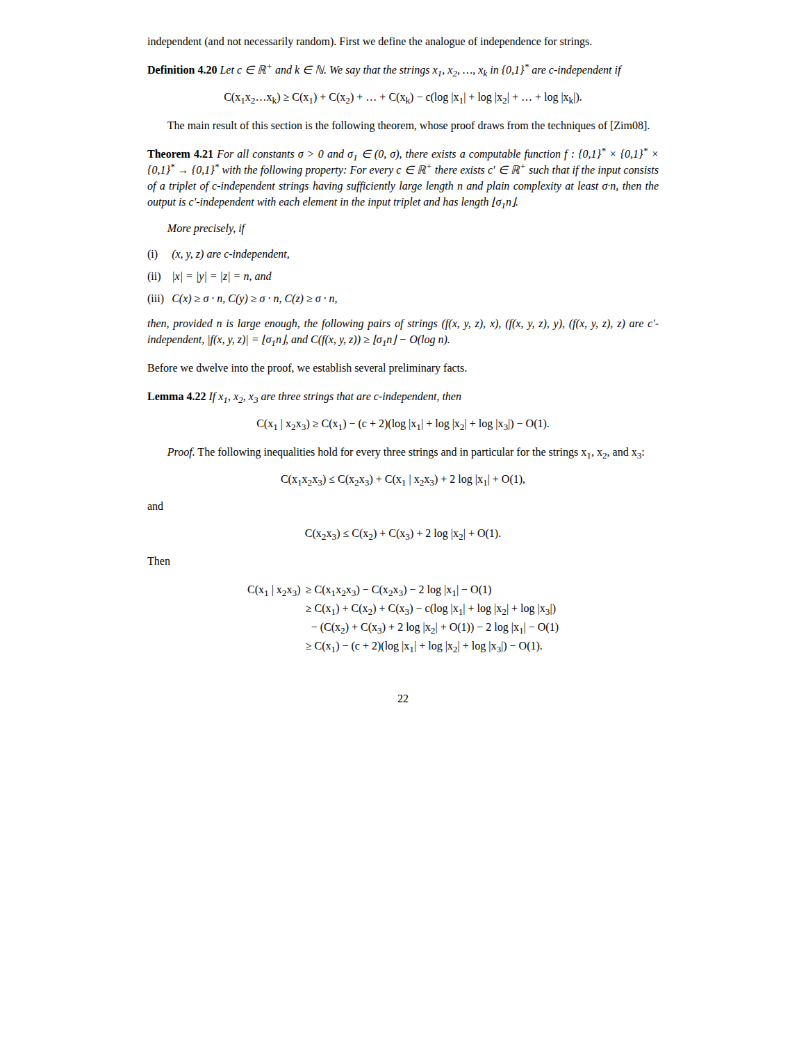independent (and not necessarily random). First we define the analogue of independence for strings.
Definition 4.20 Let c ∈ ℝ+ and k ∈ ℕ. We say that the strings x1, x2, …, xk in {0,1}* are c-independent if
C(x1x2…xk) ≥ C(x1) + C(x2) + … + C(xk) − c(log |x1| + log |x2| + … + log |xk|).
The main result of this section is the following theorem, whose proof draws from the techniques of [Zim08].
Theorem 4.21 For all constants σ > 0 and σ1 ∈ (0, σ), there exists a computable function f : {0,1}* × {0,1}* × {0,1}* → {0,1}* with the following property: For every c ∈ ℝ+ there exists c′ ∈ ℝ+ such that if the input consists of a triplet of c-independent strings having sufficiently large length n and plain complexity at least σ·n, then the output is c′-independent with each element in the input triplet and has length ⌊σ1n⌋.
More precisely, if
(x, y, z) are c-independent,
|x| = |y| = |z| = n, and
C(x) ≥ σ · n, C(y) ≥ σ · n, C(z) ≥ σ · n,
then, provided n is large enough, the following pairs of strings (f(x, y, z), x), (f(x, y, z), y), (f(x, y, z), z) are c′-independent, |f(x, y, z)| = ⌊σ1n⌋, and C(f(x, y, z)) ≥ ⌊σ1n⌋ − O(log n).
Before we dwelve into the proof, we establish several preliminary facts.
Lemma 4.22 If x1, x2, x3 are three strings that are c-independent, then
C(x1 | x2x3) ≥ C(x1) − (c + 2)(log |x1| + log |x2| + log |x3|) − O(1).
Proof. The following inequalities hold for every three strings and in particular for the strings x1, x2, and x3:
C(x1x2x3) ≤ C(x2x3) + C(x1 | x2x3) + 2 log |x1| + O(1),
and
C(x2x3) ≤ C(x2) + C(x3) + 2 log |x2| + O(1).
Then
| C(x 1 / x 2 x 3 ) | ≥ C(x 1 x 2 x 3 ) − C(x 2 x 3 ) − 2 log /x 1 / − O(1) |
| | ≥ C(x 1 ) + C(x 2 ) + C(x 3 ) − c(log /x 1 / + log /x 2 / + log /x 3 /) |
| | − (C(x 2 ) + C(x 3 ) + 2 log /x 2 / + O(1)) − 2 log /x 1 / − O(1) |
| | ≥ C(x 1 ) − (c + 2)(log /x 1 / + log /x 2 / + log /x 3 /) − O(1). |
22